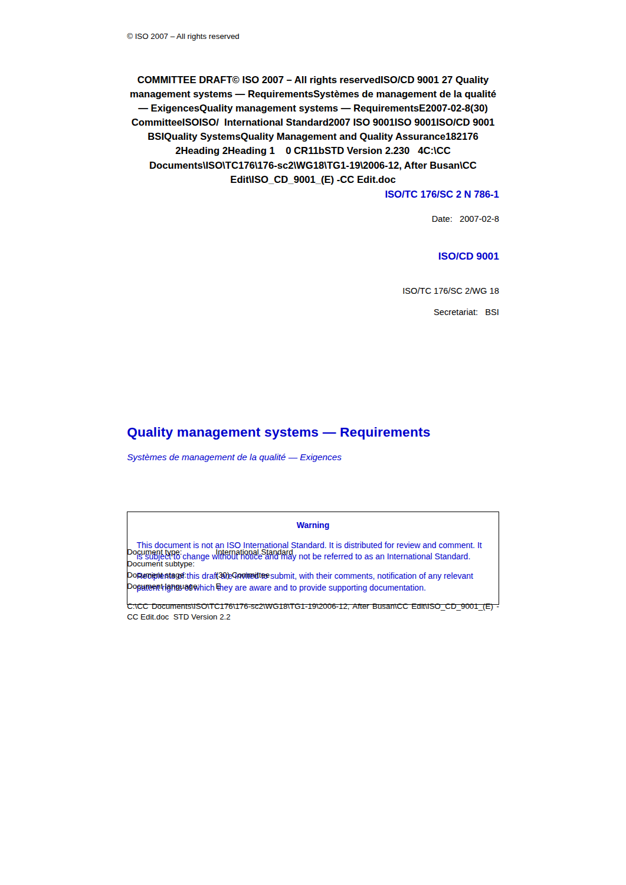© ISO 2007 – All rights reserved
COMMITTEE DRAFT© ISO 2007 – All rights reservedISO/CD 9001 27 Quality management systems — RequirementsSystèmes de management de la qualité — ExigencesQuality management systems — RequirementsE2007-02-8(30) CommitteeISOISO/ International Standard2007 ISO 9001ISO 9001ISO/CD 9001 BSIQuality SystemsQuality Management and Quality Assurance182176 2Heading 2Heading 1 0 CR11bSTD Version 2.230 4C:\CC Documents\ISO\TC176\176-sc2\WG18\TG1-19\2006-12, After Busan\CC Edit\ISO_CD_9001_(E) -CC Edit.doc
ISO/TC 176/SC 2 N 786-1
Date: 2007-02-8
ISO/CD 9001
ISO/TC 176/SC 2/WG 18
Secretariat: BSI
Quality management systems — Requirements
Systèmes de management de la qualité — Exigences
Warning
This document is not an ISO International Standard. It is distributed for review and comment. It is subject to change without notice and may not be referred to as an International Standard.
Recipients of this draft are invited to submit, with their comments, notification of any relevant patent rights of which they are aware and to provide supporting documentation.
Document type: International Standard
Document subtype:
Document stage: (30) Committee
Document language: E
C:\CC Documents\ISO\TC176\176-sc2\WG18\TG1-19\2006-12, After Busan\CC Edit\ISO_CD_9001_(E) -CC Edit.doc STD Version 2.2